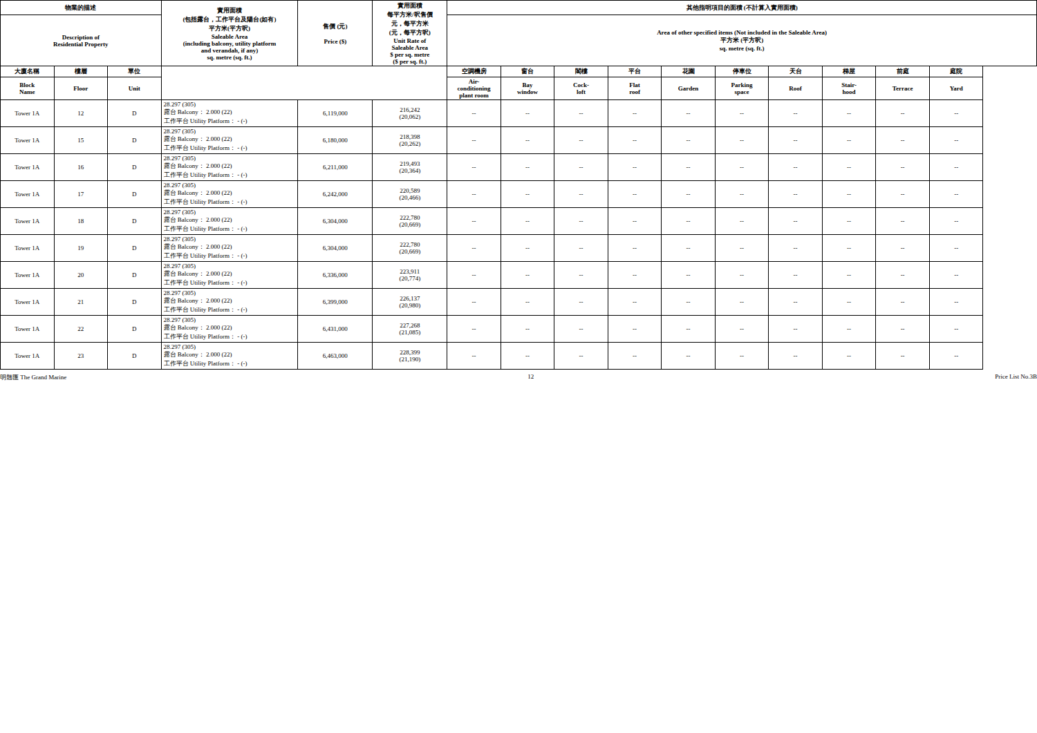| 物業的描述 | 實用面積 (包括露台，工作平台及陽台(如有) 平方米(平方呎) Saleable Area (including balcony, utility platform and verandah, if any) sq. metre (sq. ft.) | 售價 (元) Price ($) | 實用面積 每平方米/呎售價 元，每平方米 (元，每平方呎) Unit Rate of Saleable Area $ per sq. metre ($ per sq. ft.) | 其他指明項目的面積 (不計算入實用面積) |
| --- | --- | --- | --- | --- |
| Description of Residential Property | Area of other specified items (Not included in the Saleable Area) 平方米 (平方呎) sq. metre (sq. ft.) |
| 大廈名稱 | 樓層 | 單位 | | | | 空調機房 | 窗台 | 閣樓 | 平台 | 花園 | 停車位 | 天台 | 梯屋 | 前庭 | 庭院 |
| Block Name | Floor | Unit | | | | Air- conditioning plant room | Bay window | Cock- loft | Flat roof | Garden | Parking space | Roof | Stair- hood | Terrace | Yard |
| Tower 1A | 12 | D | 28.297 (305) 露台 Balcony： 2.000 (22) 工作平台 Utility Platform： - (-) | 6,119,000 | 216,242 (20,062) | -- | -- | -- | -- | -- | -- | -- | -- | -- | -- |
| Tower 1A | 15 | D | 28.297 (305) 露台 Balcony： 2.000 (22) 工作平台 Utility Platform： - (-) | 6,180,000 | 218,398 (20,262) | -- | -- | -- | -- | -- | -- | -- | -- | -- | -- |
| Tower 1A | 16 | D | 28.297 (305) 露台 Balcony： 2.000 (22) 工作平台 Utility Platform： - (-) | 6,211,000 | 219,493 (20,364) | -- | -- | -- | -- | -- | -- | -- | -- | -- | -- |
| Tower 1A | 17 | D | 28.297 (305) 露台 Balcony： 2.000 (22) 工作平台 Utility Platform： - (-) | 6,242,000 | 220,589 (20,466) | -- | -- | -- | -- | -- | -- | -- | -- | -- | -- |
| Tower 1A | 18 | D | 28.297 (305) 露台 Balcony： 2.000 (22) 工作平台 Utility Platform： - (-) | 6,304,000 | 222,780 (20,669) | -- | -- | -- | -- | -- | -- | -- | -- | -- | -- |
| Tower 1A | 19 | D | 28.297 (305) 露台 Balcony： 2.000 (22) 工作平台 Utility Platform： - (-) | 6,304,000 | 222,780 (20,669) | -- | -- | -- | -- | -- | -- | -- | -- | -- | -- |
| Tower 1A | 20 | D | 28.297 (305) 露台 Balcony： 2.000 (22) 工作平台 Utility Platform： - (-) | 6,336,000 | 223,911 (20,774) | -- | -- | -- | -- | -- | -- | -- | -- | -- | -- |
| Tower 1A | 21 | D | 28.297 (305) 露台 Balcony： 2.000 (22) 工作平台 Utility Platform： - (-) | 6,399,000 | 226,137 (20,980) | -- | -- | -- | -- | -- | -- | -- | -- | -- | -- |
| Tower 1A | 22 | D | 28.297 (305) 露台 Balcony： 2.000 (22) 工作平台 Utility Platform： - (-) | 6,431,000 | 227,268 (21,085) | -- | -- | -- | -- | -- | -- | -- | -- | -- | -- |
| Tower 1A | 23 | D | 28.297 (305) 露台 Balcony： 2.000 (22) 工作平台 Utility Platform： - (-) | 6,463,000 | 228,399 (21,190) | -- | -- | -- | -- | -- | -- | -- | -- | -- | -- |
明翹匯 The Grand Marine 12 Price List No.3B